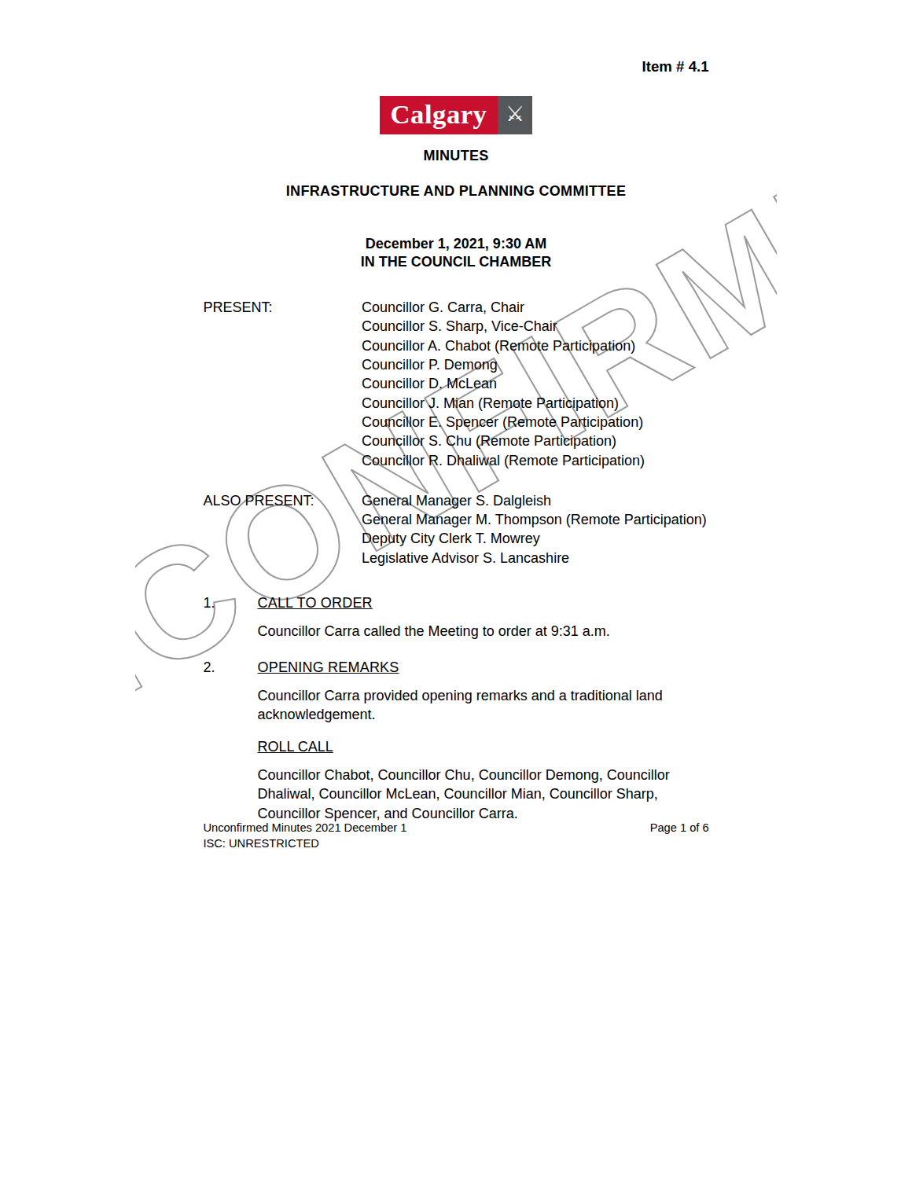UNCONFIRMED
Item # 4.1
Calgary
⚔
MINUTES
INFRASTRUCTURE AND PLANNING COMMITTEE
December 1, 2021, 9:30 AM
IN THE COUNCIL CHAMBER
| PRESENT: | Councillor G. Carra, Chair Councillor S. Sharp, Vice-Chair Councillor A. Chabot (Remote Participation) Councillor P. Demong Councillor D. McLean Councillor J. Mian (Remote Participation) Councillor E. Spencer (Remote Participation) Councillor S. Chu (Remote Participation) Councillor R. Dhaliwal (Remote Participation) |
| ALSO PRESENT: | General Manager S. Dalgleish General Manager M. Thompson (Remote Participation) Deputy City Clerk T. Mowrey Legislative Advisor S. Lancashire |
CALL TO ORDER
Councillor Carra called the Meeting to order at 9:31 a.m.
OPENING REMARKS
Councillor Carra provided opening remarks and a traditional land acknowledgement.
ROLL CALL
Councillor Chabot, Councillor Chu, Councillor Demong, Councillor Dhaliwal, Councillor McLean, Councillor Mian, Councillor Sharp, Councillor Spencer, and Councillor Carra.
Unconfirmed Minutes 2021 December 1
ISC: UNRESTRICTED
Page 1 of 6